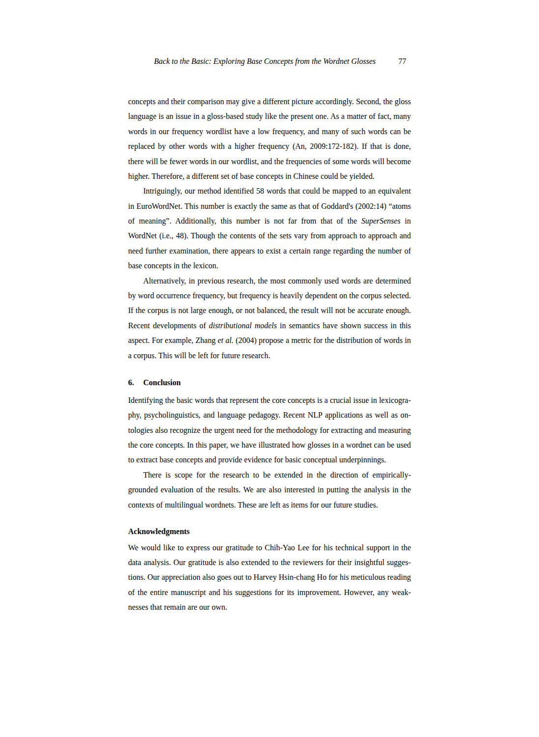Back to the Basic: Exploring Base Concepts from the Wordnet Glosses 77
concepts and their comparison may give a different picture accordingly. Second, the gloss language is an issue in a gloss-based study like the present one. As a matter of fact, many words in our frequency wordlist have a low frequency, and many of such words can be replaced by other words with a higher frequency (An, 2009:172-182). If that is done, there will be fewer words in our wordlist, and the frequencies of some words will become higher. Therefore, a different set of base concepts in Chinese could be yielded.
Intriguingly, our method identified 58 words that could be mapped to an equivalent in EuroWordNet. This number is exactly the same as that of Goddard's (2002:14) “atoms of meaning”. Additionally, this number is not far from that of the SuperSenses in WordNet (i.e., 48). Though the contents of the sets vary from approach to approach and need further examination, there appears to exist a certain range regarding the number of base concepts in the lexicon.
Alternatively, in previous research, the most commonly used words are determined by word occurrence frequency, but frequency is heavily dependent on the corpus selected. If the corpus is not large enough, or not balanced, the result will not be accurate enough. Recent developments of distributional models in semantics have shown success in this aspect. For example, Zhang et al. (2004) propose a metric for the distribution of words in a corpus. This will be left for future research.
6. Conclusion
Identifying the basic words that represent the core concepts is a crucial issue in lexicography, psycholinguistics, and language pedagogy. Recent NLP applications as well as ontologies also recognize the urgent need for the methodology for extracting and measuring the core concepts. In this paper, we have illustrated how glosses in a wordnet can be used to extract base concepts and provide evidence for basic conceptual underpinnings.
There is scope for the research to be extended in the direction of empirically-grounded evaluation of the results. We are also interested in putting the analysis in the contexts of multilingual wordnets. These are left as items for our future studies.
Acknowledgments
We would like to express our gratitude to Chih-Yao Lee for his technical support in the data analysis. Our gratitude is also extended to the reviewers for their insightful suggestions. Our appreciation also goes out to Harvey Hsin-chang Ho for his meticulous reading of the entire manuscript and his suggestions for its improvement. However, any weaknesses that remain are our own.